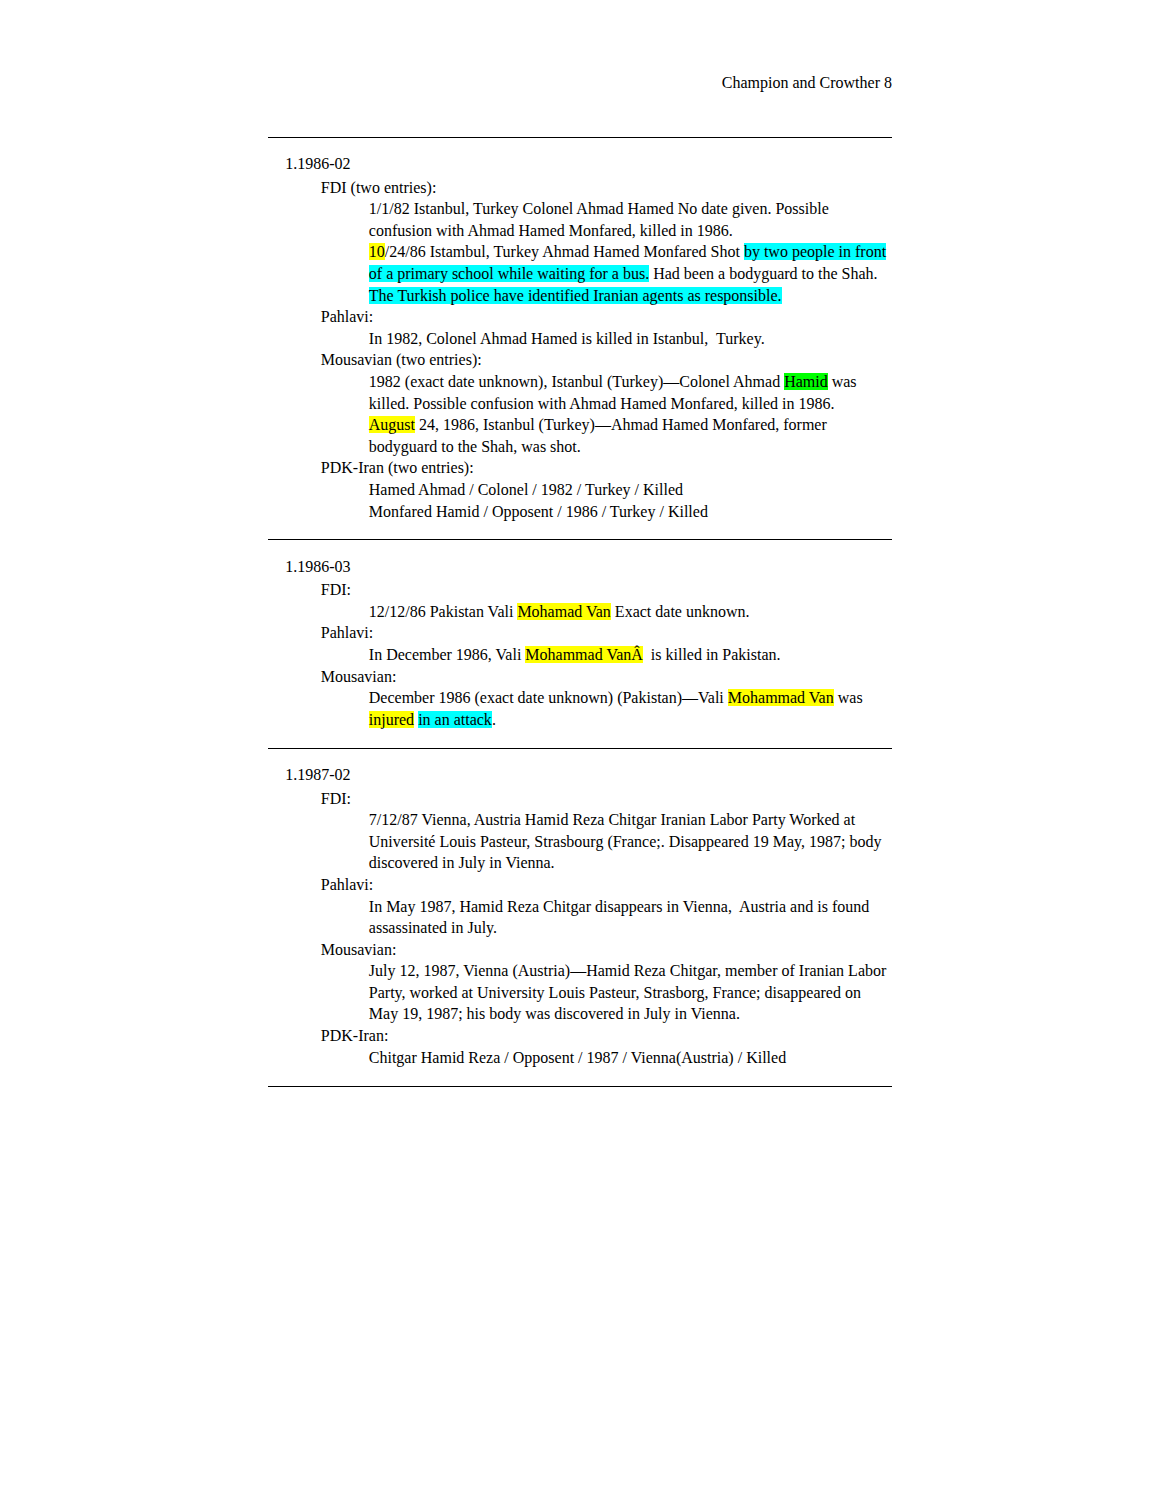Champion and Crowther 8
1.1986-02
FDI (two entries):
1/1/82 Istanbul, Turkey Colonel Ahmad Hamed No date given. Possible confusion with Ahmad Hamed Monfared, killed in 1986.
10/24/86 Istambul, Turkey Ahmad Hamed Monfared Shot by two people in front of a primary school while waiting for a bus. Had been a bodyguard to the Shah. The Turkish police have identified Iranian agents as responsible.
Pahlavi:
In 1982, Colonel Ahmad Hamed is killed in Istanbul, Turkey.
Mousavian (two entries):
1982 (exact date unknown), Istanbul (Turkey)—Colonel Ahmad Hamid was killed. Possible confusion with Ahmad Hamed Monfared, killed in 1986.
August 24, 1986, Istanbul (Turkey)—Ahmad Hamed Monfared, former bodyguard to the Shah, was shot.
PDK-Iran (two entries):
Hamed Ahmad / Colonel / 1982 / Turkey / Killed
Monfared Hamid / Opposent / 1986 / Turkey / Killed
1.1986-03
FDI:
12/12/86 Pakistan Vali Mohamad Van Exact date unknown.
Pahlavi:
In December 1986, Vali Mohammad VanÂ is killed in Pakistan.
Mousavian:
December 1986 (exact date unknown) (Pakistan)—Vali Mohammad Van was injured in an attack.
1.1987-02
FDI:
7/12/87 Vienna, Austria Hamid Reza Chitgar Iranian Labor Party Worked at Université Louis Pasteur, Strasbourg (France;. Disappeared 19 May, 1987; body discovered in July in Vienna.
Pahlavi:
In May 1987, Hamid Reza Chitgar disappears in Vienna, Austria and is found assassinated in July.
Mousavian:
July 12, 1987, Vienna (Austria)—Hamid Reza Chitgar, member of Iranian Labor Party, worked at University Louis Pasteur, Strasborg, France; disappeared on May 19, 1987; his body was discovered in July in Vienna.
PDK-Iran:
Chitgar Hamid Reza / Opposent / 1987 / Vienna(Austria) / Killed